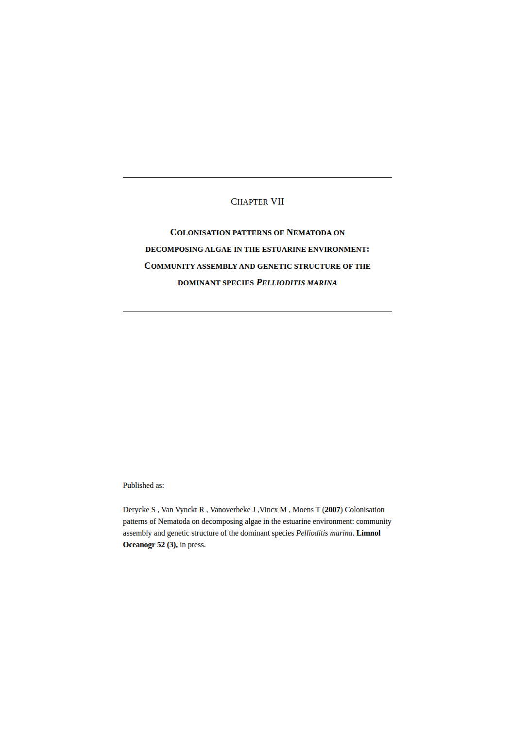CHAPTER VII
COLONISATION PATTERNS OF NEMATODA ON
DECOMPOSING ALGAE IN THE ESTUARINE ENVIRONMENT:
COMMUNITY ASSEMBLY AND GENETIC STRUCTURE OF THE
DOMINANT SPECIES PELLIODITIS MARINA
Published as:
Derycke S , Van Vynckt R , Vanoverbeke J ,Vincx M , Moens T (2007) Colonisation patterns of Nematoda on decomposing algae in the estuarine environment: community assembly and genetic structure of the dominant species Pellioditis marina. Limnol Oceanogr 52 (3), in press.